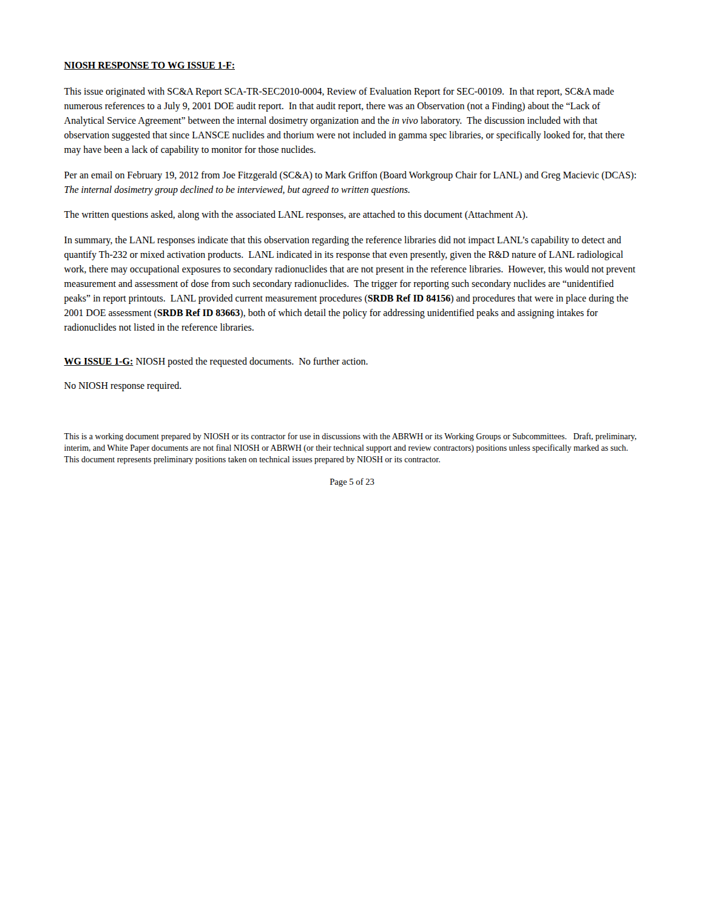NIOSH RESPONSE TO WG ISSUE 1-F:
This issue originated with SC&A Report SCA-TR-SEC2010-0004, Review of Evaluation Report for SEC-00109. In that report, SC&A made numerous references to a July 9, 2001 DOE audit report. In that audit report, there was an Observation (not a Finding) about the “Lack of Analytical Service Agreement” between the internal dosimetry organization and the in vivo laboratory. The discussion included with that observation suggested that since LANSCE nuclides and thorium were not included in gamma spec libraries, or specifically looked for, that there may have been a lack of capability to monitor for those nuclides.
Per an email on February 19, 2012 from Joe Fitzgerald (SC&A) to Mark Griffon (Board Workgroup Chair for LANL) and Greg Macievic (DCAS): The internal dosimetry group declined to be interviewed, but agreed to written questions.
The written questions asked, along with the associated LANL responses, are attached to this document (Attachment A).
In summary, the LANL responses indicate that this observation regarding the reference libraries did not impact LANL’s capability to detect and quantify Th-232 or mixed activation products. LANL indicated in its response that even presently, given the R&D nature of LANL radiological work, there may occupational exposures to secondary radionuclides that are not present in the reference libraries. However, this would not prevent measurement and assessment of dose from such secondary radionuclides. The trigger for reporting such secondary nuclides are “unidentified peaks” in report printouts. LANL provided current measurement procedures (SRDB Ref ID 84156) and procedures that were in place during the 2001 DOE assessment (SRDB Ref ID 83663), both of which detail the policy for addressing unidentified peaks and assigning intakes for radionuclides not listed in the reference libraries.
WG ISSUE 1-G: NIOSH posted the requested documents. No further action.
No NIOSH response required.
This is a working document prepared by NIOSH or its contractor for use in discussions with the ABRWH or its Working Groups or Subcommittees. Draft, preliminary, interim, and White Paper documents are not final NIOSH or ABRWH (or their technical support and review contractors) positions unless specifically marked as such. This document represents preliminary positions taken on technical issues prepared by NIOSH or its contractor.
Page 5 of 23